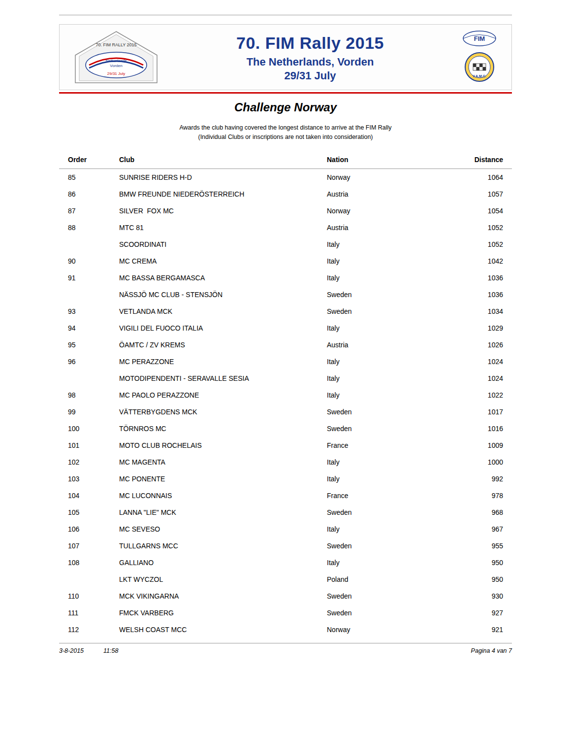70. FIM RALLY 2015 Netherlands Vorden 29/31 July
70. FIM Rally 2015
The Netherlands, Vorden
29/31 July
FIM V.A.M.C.
Challenge Norway
Awards the club having covered the longest distance to arrive at the FIM Rally
(Individual Clubs or inscriptions are not taken into consideration)
| Order | Club | Nation | Distance |
| --- | --- | --- | --- |
| 85 | SUNRISE RIDERS H-D | Norway | 1064 |
| 86 | BMW FREUNDE NIEDERÖSTERREICH | Austria | 1057 |
| 87 | SILVER FOX MC | Norway | 1054 |
| 88 | MTC 81 | Austria | 1052 |
| | SCOORDINATI | Italy | 1052 |
| 90 | MC CREMA | Italy | 1042 |
| 91 | MC BASSA BERGAMASCA | Italy | 1036 |
| | NÄSSJÖ MC CLUB - STENSJÖN | Sweden | 1036 |
| 93 | VETLANDA MCK | Sweden | 1034 |
| 94 | VIGILI DEL FUOCO ITALIA | Italy | 1029 |
| 95 | ÖAMTC / ZV KREMS | Austria | 1026 |
| 96 | MC PERAZZONE | Italy | 1024 |
| | MOTODIPENDENTI - SERAVALLE SESIA | Italy | 1024 |
| 98 | MC PAOLO PERAZZONE | Italy | 1022 |
| 99 | VÄTTERBYGDENS MCK | Sweden | 1017 |
| 100 | TÖRNROS MC | Sweden | 1016 |
| 101 | MOTO CLUB ROCHELAIS | France | 1009 |
| 102 | MC MAGENTA | Italy | 1000 |
| 103 | MC PONENTE | Italy | 992 |
| 104 | MC LUCONNAIS | France | 978 |
| 105 | LANNA "LIE" MCK | Sweden | 968 |
| 106 | MC SEVESO | Italy | 967 |
| 107 | TULLGARNS MCC | Sweden | 955 |
| 108 | GALLIANO | Italy | 950 |
| | LKT WYCZOL | Poland | 950 |
| 110 | MCK VIKINGARNA | Sweden | 930 |
| 111 | FMCK VARBERG | Sweden | 927 |
| 112 | WELSH COAST MCC | Norway | 921 |
3-8-201511:58
Pagina 4 van 7